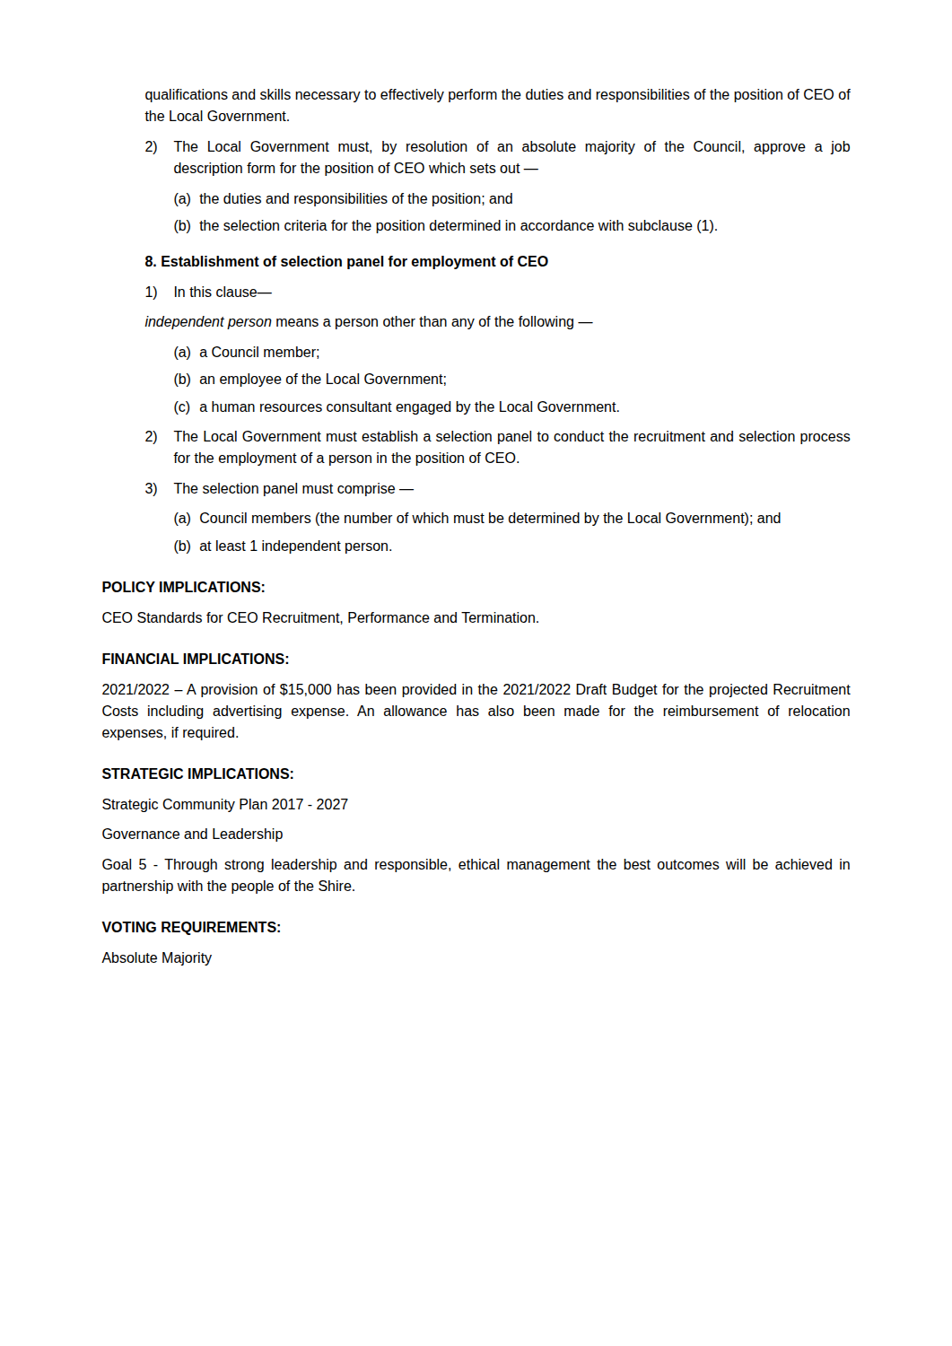qualifications and skills necessary to effectively perform the duties and responsibilities of the position of CEO of the Local Government.
2)
The Local Government must, by resolution of an absolute majority of the Council, approve a job description form for the position of CEO which sets out —
(a)
the duties and responsibilities of the position; and
(b)
the selection criteria for the position determined in accordance with subclause (1).
8. Establishment of selection panel for employment of CEO
1)
In this clause—
independent person means a person other than any of the following —
(a)
a Council member;
(b)
an employee of the Local Government;
(c)
a human resources consultant engaged by the Local Government.
2)
The Local Government must establish a selection panel to conduct the recruitment and selection process for the employment of a person in the position of CEO.
3)
The selection panel must comprise —
(a)
Council members (the number of which must be determined by the Local Government); and
(b)
at least 1 independent person.
POLICY IMPLICATIONS:
CEO Standards for CEO Recruitment, Performance and Termination.
FINANCIAL IMPLICATIONS:
2021/2022 – A provision of $15,000 has been provided in the 2021/2022 Draft Budget for the projected Recruitment Costs including advertising expense. An allowance has also been made for the reimbursement of relocation expenses, if required.
STRATEGIC IMPLICATIONS:
Strategic Community Plan 2017 - 2027
Governance and Leadership
Goal 5 - Through strong leadership and responsible, ethical management the best outcomes will be achieved in partnership with the people of the Shire.
VOTING REQUIREMENTS:
Absolute Majority